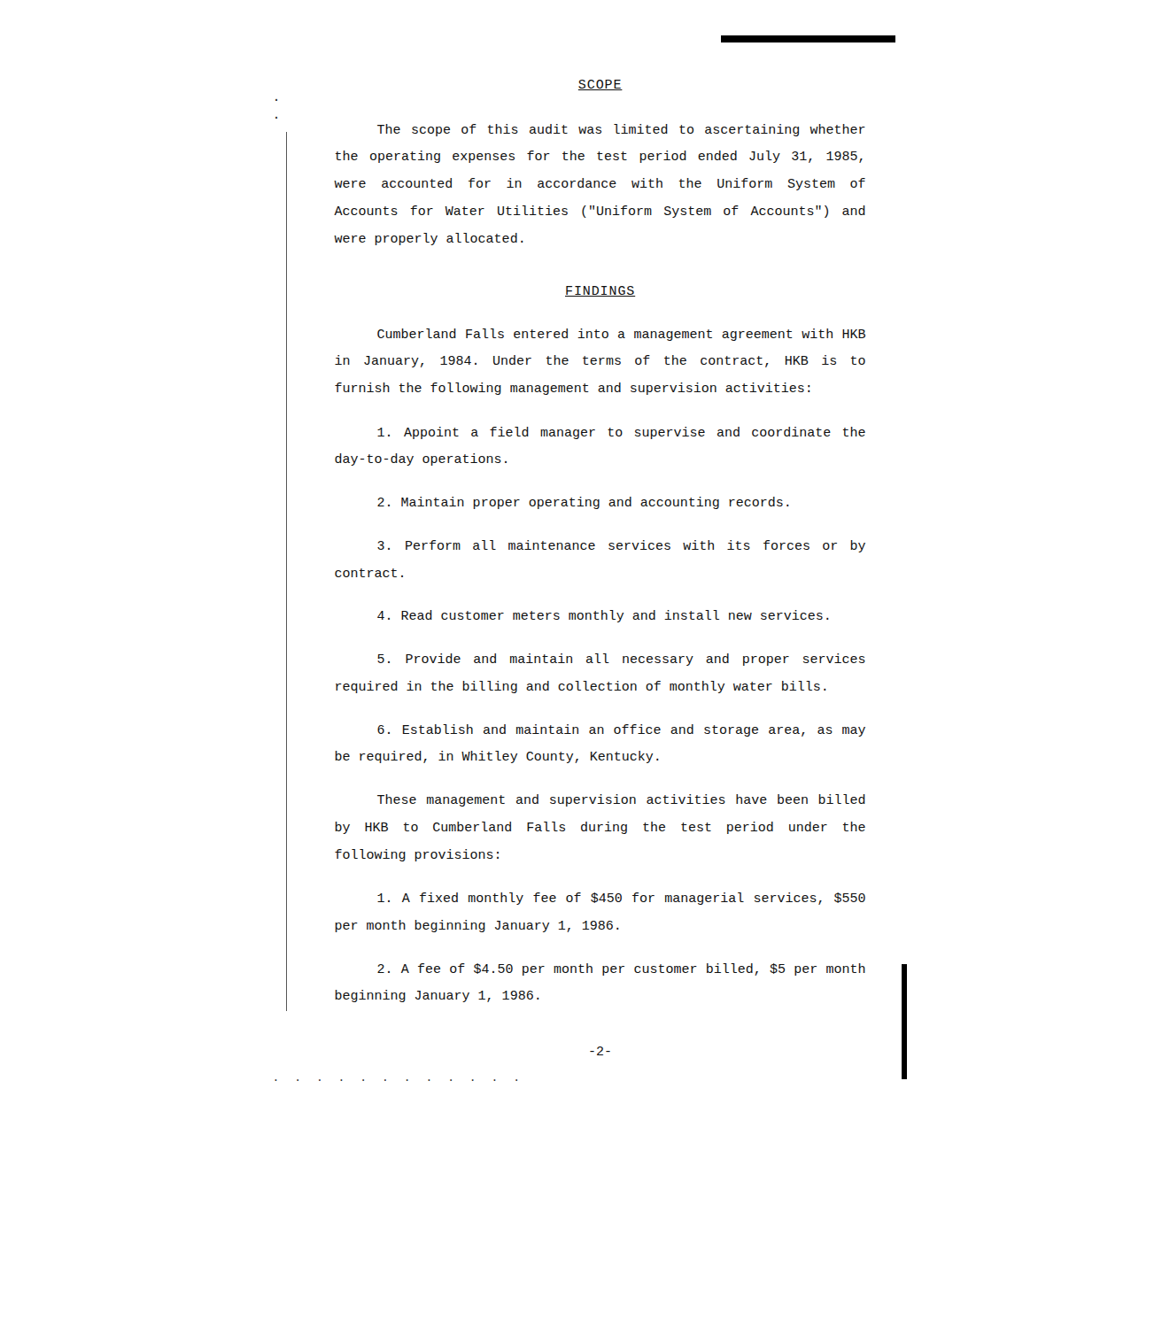. .
SCOPE
The scope of this audit was limited to ascertaining whether the operating expenses for the test period ended July 31, 1985, were accounted for in accordance with the Uniform System of Accounts for Water Utilities ("Uniform System of Accounts") and were properly allocated.
FINDINGS
Cumberland Falls entered into a management agreement with HKB in January, 1984. Under the terms of the contract, HKB is to furnish the following management and supervision activities:
1. Appoint a field manager to supervise and coordinate the day-to-day operations.
2. Maintain proper operating and accounting records.
3. Perform all maintenance services with its forces or by contract.
4. Read customer meters monthly and install new services.
5. Provide and maintain all necessary and proper services required in the billing and collection of monthly water bills.
6. Establish and maintain an office and storage area, as may be required, in Whitley County, Kentucky.
These management and supervision activities have been billed by HKB to Cumberland Falls during the test period under the following provisions:
1. A fixed monthly fee of $450 for managerial services, $550 per month beginning January 1, 1986.
2. A fee of $4.50 per month per customer billed, $5 per month beginning January 1, 1986.
-2-
. . . . . . . . . . . .